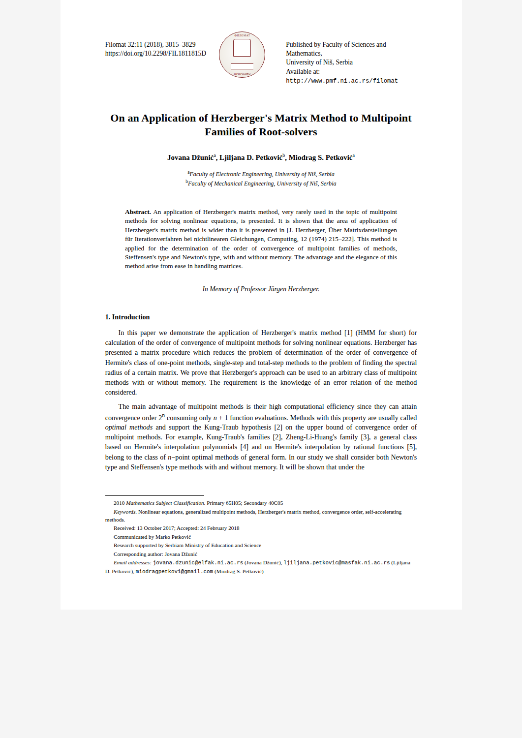Filomat 32:11 (2018), 3815–3829
https://doi.org/10.2298/FIL1811815D
ФИЛОМАТ
ПРИРОДНО
Published by Faculty of Sciences and Mathematics,
University of Niš, Serbia
Available at: http://www.pmf.ni.ac.rs/filomat
On an Application of Herzberger's Matrix Method to Multipoint
Families of Root-solvers
Jovana Džunića, Ljiljana D. Petkovićb, Miodrag S. Petkovića
aFaculty of Electronic Engineering, University of Niš, Serbia
bFaculty of Mechanical Engineering, University of Niš, Serbia
Abstract. An application of Herzberger's matrix method, very rarely used in the topic of multipoint methods for solving nonlinear equations, is presented. It is shown that the area of application of Herzberger's matrix method is wider than it is presented in [J. Herzberger, Über Matrixdarstellungen für Iterationverfahren bei nichtlinearen Gleichungen, Computing, 12 (1974) 215–222]. This method is applied for the determination of the order of convergence of multipoint families of methods, Steffensen's type and Newton's type, with and without memory. The advantage and the elegance of this method arise from ease in handling matrices.
In Memory of Professor Jürgen Herzberger.
1. Introduction
In this paper we demonstrate the application of Herzberger's matrix method [1] (HMM for short) for calculation of the order of convergence of multipoint methods for solving nonlinear equations. Herzberger has presented a matrix procedure which reduces the problem of determination of the order of convergence of Hermite's class of one-point methods, single-step and total-step methods to the problem of finding the spectral radius of a certain matrix. We prove that Herzberger's approach can be used to an arbitrary class of multipoint methods with or without memory. The requirement is the knowledge of an error relation of the method considered.
The main advantage of multipoint methods is their high computational efficiency since they can attain convergence order 2n consuming only n + 1 function evaluations. Methods with this property are usually called optimal methods and support the Kung-Traub hypothesis [2] on the upper bound of convergence order of multipoint methods. For example, Kung-Traub's families [2], Zheng-Li-Huang's family [3], a general class based on Hermite's interpolation polynomials [4] and on Hermite's interpolation by rational functions [5], belong to the class of n−point optimal methods of general form. In our study we shall consider both Newton's type and Steffensen's type methods with and without memory. It will be shown that under the
2010 Mathematics Subject Classification. Primary 65H05; Secondary 40C05
Keywords. Nonlinear equations, generalized multipoint methods, Herzberger's matrix method, convergence order, self-accelerating methods.
Received: 13 October 2017; Accepted: 24 February 2018
Communicated by Marko Petković
Research supported by Serbiam Ministry of Education and Science
Corresponding author: Jovana Džunić
Email addresses: jovana.dzunic@elfak.ni.ac.rs (Jovana Džunić), ljiljana.petkovic@masfak.ni.ac.rs (Ljiljana D. Petković), miodragpetkovi@gmail.com (Miodrag S. Petković)